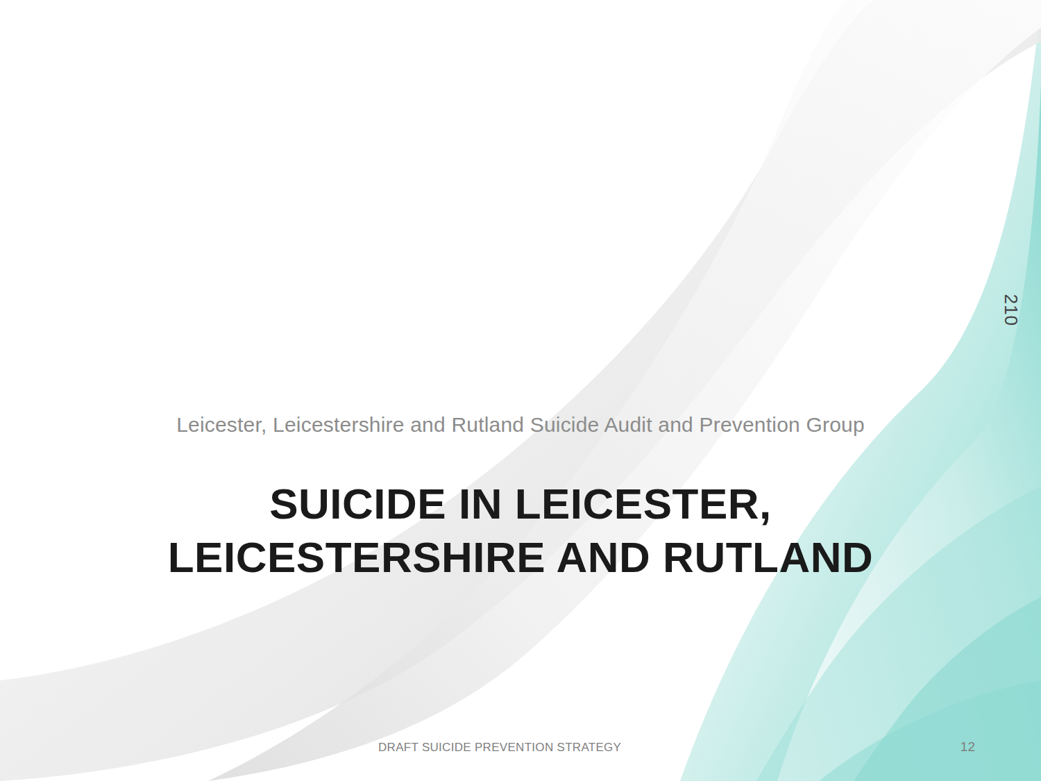210
Leicester, Leicestershire and Rutland Suicide Audit and Prevention Group
SUICIDE IN LEICESTER,
LEICESTERSHIRE AND RUTLAND
DRAFT SUICIDE PREVENTION STRATEGY
12